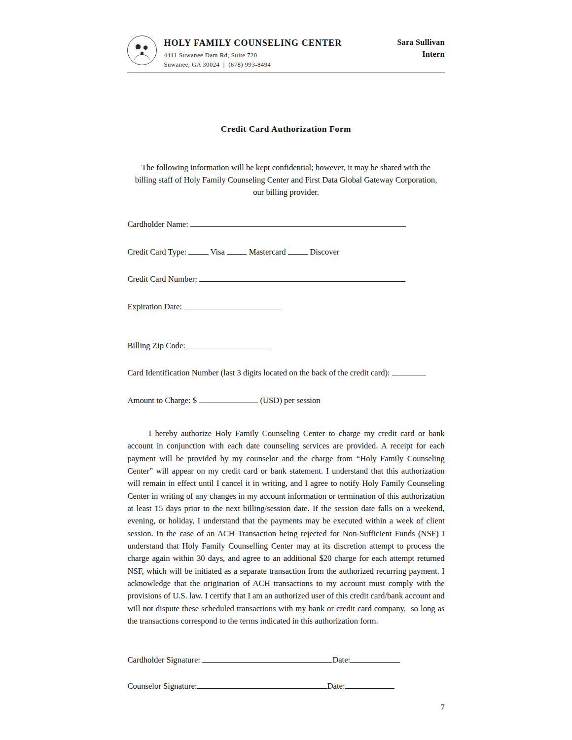Holy Family Counseling Center
4411 Suwanee Dam Rd, Suite 720
Suwanee, GA 30024 | (678) 993-8494
Sara Sullivan
Intern
Credit Card Authorization Form
The following information will be kept confidential; however, it may be shared with the billing staff of Holy Family Counseling Center and First Data Global Gateway Corporation, our billing provider.
Cardholder Name:
Credit Card Type: Visa Mastercard Discover
Credit Card Number:
Expiration Date: Billing Zip Code:
Card Identification Number (last 3 digits located on the back of the credit card):
Amount to Charge: $ (USD) per session
I hereby authorize Holy Family Counseling Center to charge my credit card or bank account in conjunction with each date counseling services are provided. A receipt for each payment will be provided by my counselor and the charge from “Holy Family Counseling Center” will appear on my credit card or bank statement. I understand that this authorization will remain in effect until I cancel it in writing, and I agree to notify Holy Family Counseling Center in writing of any changes in my account information or termination of this authorization at least 15 days prior to the next billing/session date. If the session date falls on a weekend, evening, or holiday, I understand that the payments may be executed within a week of client session. In the case of an ACH Transaction being rejected for Non-Sufficient Funds (NSF) I understand that Holy Family Counselling Center may at its discretion attempt to process the charge again within 30 days, and agree to an additional $20 charge for each attempt returned NSF, which will be initiated as a separate transaction from the authorized recurring payment. I acknowledge that the origination of ACH transactions to my account must comply with the provisions of U.S. law. I certify that I am an authorized user of this credit card/bank account and will not dispute these scheduled transactions with my bank or credit card company, so long as the transactions correspond to the terms indicated in this authorization form.
Cardholder Signature: Date:
Counselor Signature: Date:
7